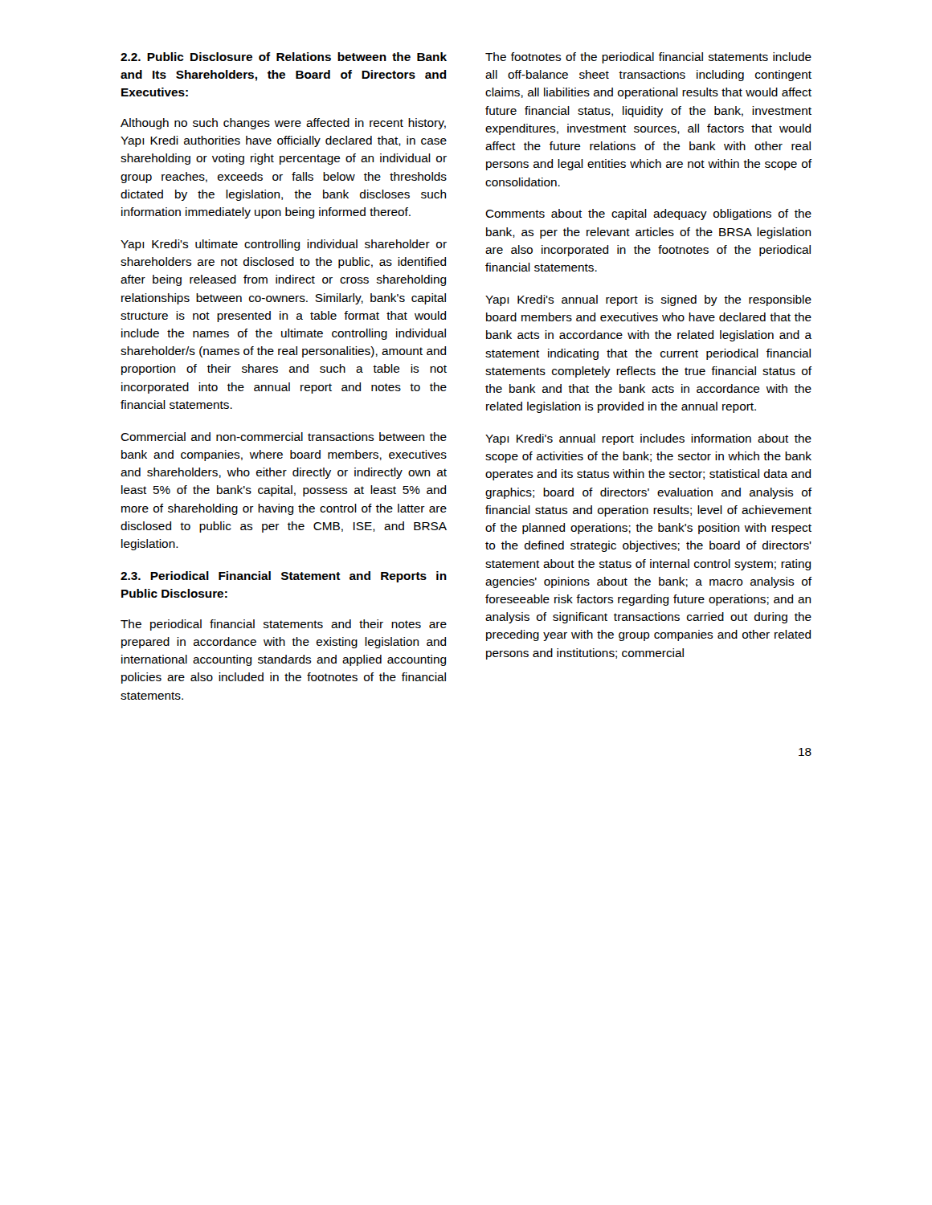2.2. Public Disclosure of Relations between the Bank and Its Shareholders, the Board of Directors and Executives:
Although no such changes were affected in recent history, Yapı Kredi authorities have officially declared that, in case shareholding or voting right percentage of an individual or group reaches, exceeds or falls below the thresholds dictated by the legislation, the bank discloses such information immediately upon being informed thereof.
Yapı Kredi's ultimate controlling individual shareholder or shareholders are not disclosed to the public, as identified after being released from indirect or cross shareholding relationships between co-owners. Similarly, bank's capital structure is not presented in a table format that would include the names of the ultimate controlling individual shareholder/s (names of the real personalities), amount and proportion of their shares and such a table is not incorporated into the annual report and notes to the financial statements.
Commercial and non-commercial transactions between the bank and companies, where board members, executives and shareholders, who either directly or indirectly own at least 5% of the bank's capital, possess at least 5% and more of shareholding or having the control of the latter are disclosed to public as per the CMB, ISE, and BRSA legislation.
2.3. Periodical Financial Statement and Reports in Public Disclosure:
The periodical financial statements and their notes are prepared in accordance with the existing legislation and international accounting standards and applied accounting policies are also included in the footnotes of the financial statements.
The footnotes of the periodical financial statements include all off-balance sheet transactions including contingent claims, all liabilities and operational results that would affect future financial status, liquidity of the bank, investment expenditures, investment sources, all factors that would affect the future relations of the bank with other real persons and legal entities which are not within the scope of consolidation.
Comments about the capital adequacy obligations of the bank, as per the relevant articles of the BRSA legislation are also incorporated in the footnotes of the periodical financial statements.
Yapı Kredi's annual report is signed by the responsible board members and executives who have declared that the bank acts in accordance with the related legislation and a statement indicating that the current periodical financial statements completely reflects the true financial status of the bank and that the bank acts in accordance with the related legislation is provided in the annual report.
Yapı Kredi's annual report includes information about the scope of activities of the bank; the sector in which the bank operates and its status within the sector; statistical data and graphics; board of directors' evaluation and analysis of financial status and operation results; level of achievement of the planned operations; the bank's position with respect to the defined strategic objectives; the board of directors' statement about the status of internal control system; rating agencies' opinions about the bank; a macro analysis of foreseeable risk factors regarding future operations; and an analysis of significant transactions carried out during the preceding year with the group companies and other related persons and institutions; commercial
18